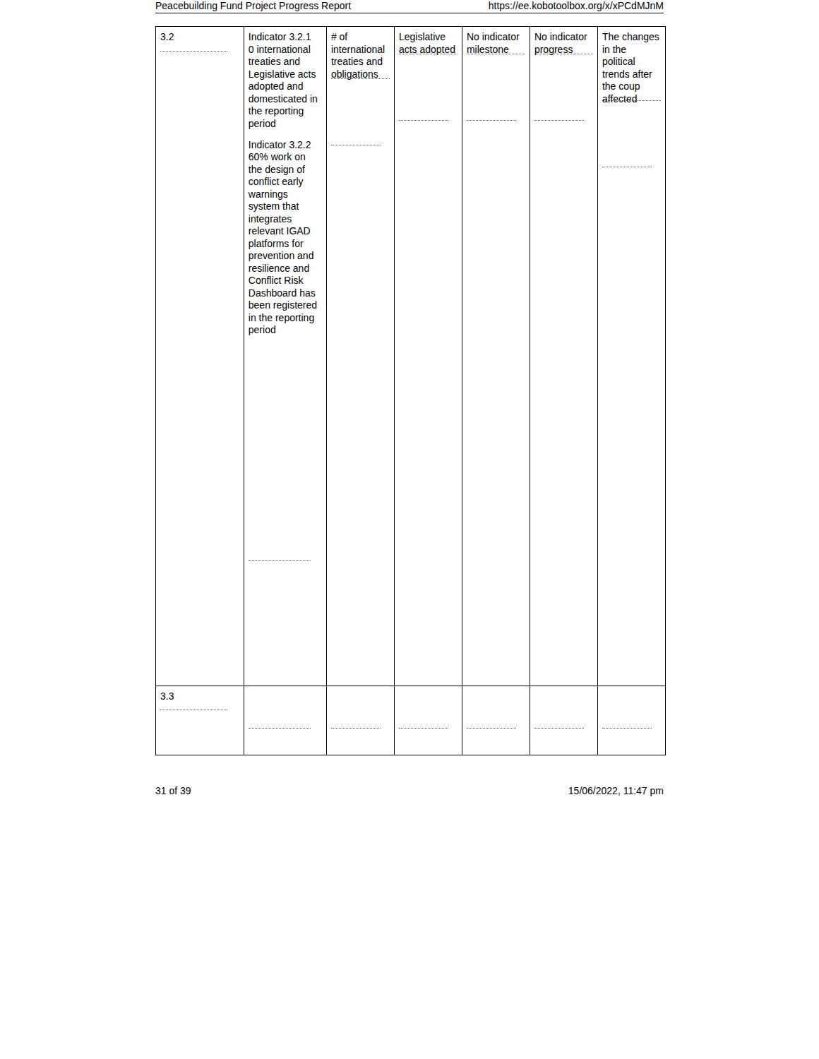Peacebuilding Fund Project Progress Report
https://ee.kobotoolbox.org/x/xPCdMJnM
| 3.2 | Indicator 3.2.1 0 international treaties and Legislative acts adopted and domesticated in the reporting period Indicator 3.2.2 60% work on the design of conflict early warnings system that integrates relevant IGAD platforms for prevention and resilience and Conflict Risk Dashboard has been registered in the reporting period | # of international treaties and obligations | Legislative acts adopted | No indicator milestone | No indicator progress | The changes in the political trends after the coup affected |
| 3.3 | | | | | | |
31 of 39
15/06/2022, 11:47 pm